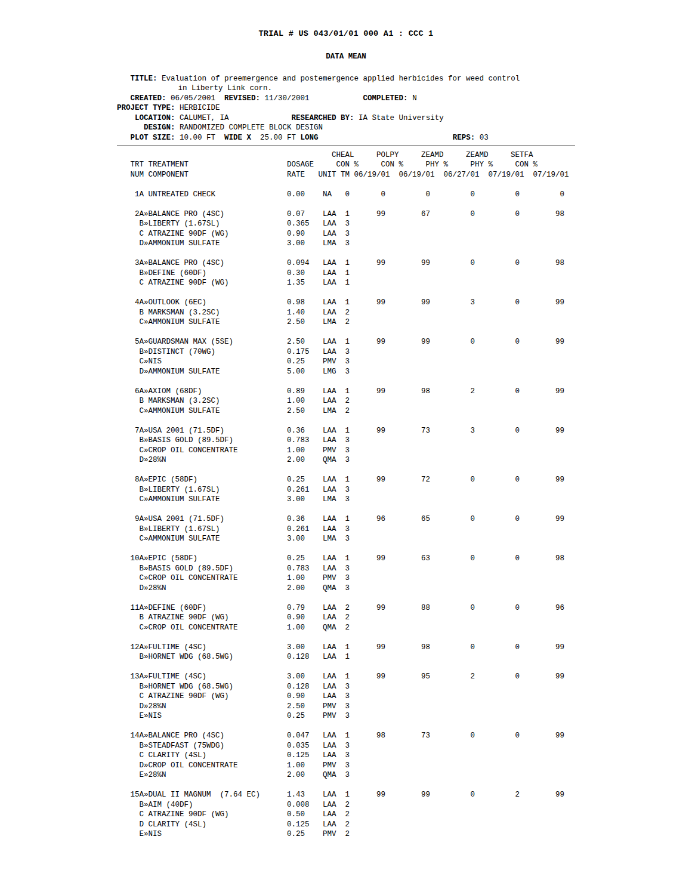TRIAL # US 043/01/01 000 A1 : CCC 1
DATA MEAN
TITLE: Evaluation of preemergence and postemergence applied herbicides for weed control
in Liberty Link corn.
CREATED: 06/05/2001 REVISED: 11/30/2001 COMPLETED: N
PROJECT TYPE: HERBICIDE
LOCATION: CALUMET, IA RESEARCHED BY: IA State University
DESIGN: RANDOMIZED COMPLETE BLOCK DESIGN
PLOT SIZE: 10.00 FT WIDE X 25.00 FT LONG REPS: 03
                                                CHEAL     POLPY     ZEAMD     ZEAMD     SETFA
   TRT TREATMENT                      DOSAGE     CON %     CON %     PHY %     PHY %     CON %
   NUM COMPONENT                      RATE   UNIT TM 06/19/01  06/19/01  06/27/01  07/19/01  07/19/01

    1A UNTREATED CHECK                0.00    NA   0       0         0         0         0         0

    2A»BALANCE PRO (4SC)              0.07    LAA  1      99        67         0         0        98
     B»LIBERTY (1.67SL)               0.365   LAA  3
     C ATRAZINE 90DF (WG)             0.90    LAA  3
     D»AMMONIUM SULFATE               3.00    LMA  3

    3A»BALANCE PRO (4SC)              0.094   LAA  1      99        99         0         0        98
     B»DEFINE (60DF)                  0.30    LAA  1
     C ATRAZINE 90DF (WG)             1.35    LAA  1

    4A»OUTLOOK (6EC)                  0.98    LAA  1      99        99         3         0        99
     B MARKSMAN (3.2SC)               1.40    LAA  2
     C»AMMONIUM SULFATE               2.50    LMA  2

    5A»GUARDSMAN MAX (5SE)            2.50    LAA  1      99        99         0         0        99
     B»DISTINCT (70WG)                0.175   LAA  3
     C»NIS                            0.25    PMV  3
     D»AMMONIUM SULFATE               5.00    LMG  3

    6A»AXIOM (68DF)                   0.89    LAA  1      99        98         2         0        99
     B MARKSMAN (3.2SC)               1.00    LAA  2
     C»AMMONIUM SULFATE               2.50    LMA  2

    7A»USA 2001 (71.5DF)              0.36    LAA  1      99        73         3         0        99
     B»BASIS GOLD (89.5DF)            0.783   LAA  3
     C»CROP OIL CONCENTRATE           1.00    PMV  3
     D»28%N                           2.00    QMA  3

    8A»EPIC (58DF)                    0.25    LAA  1      99        72         0         0        99
     B»LIBERTY (1.67SL)               0.261   LAA  3
     C»AMMONIUM SULFATE               3.00    LMA  3

    9A»USA 2001 (71.5DF)              0.36    LAA  1      96        65         0         0        99
     B»LIBERTY (1.67SL)               0.261   LAA  3
     C»AMMONIUM SULFATE               3.00    LMA  3

   10A»EPIC (58DF)                    0.25    LAA  1      99        63         0         0        98
     B»BASIS GOLD (89.5DF)            0.783   LAA  3
     C»CROP OIL CONCENTRATE           1.00    PMV  3
     D»28%N                           2.00    QMA  3

   11A»DEFINE (60DF)                  0.79    LAA  2      99        88         0         0        96
     B ATRAZINE 90DF (WG)             0.90    LAA  2
     C»CROP OIL CONCENTRATE           1.00    QMA  2

   12A»FULTIME (4SC)                  3.00    LAA  1      99        98         0         0        99
     B»HORNET WDG (68.5WG)            0.128   LAA  1

   13A»FULTIME (4SC)                  3.00    LAA  1      99        95         2         0        99
     B»HORNET WDG (68.5WG)            0.128   LAA  3
     C ATRAZINE 90DF (WG)             0.90    LAA  3
     D»28%N                           2.50    PMV  3
     E»NIS                            0.25    PMV  3

   14A»BALANCE PRO (4SC)              0.047   LAA  1      98        73         0         0        99
     B»STEADFAST (75WDG)              0.035   LAA  3
     C CLARITY (4SL)                  0.125   LAA  3
     D»CROP OIL CONCENTRATE           1.00    PMV  3
     E»28%N                           2.00    QMA  3

   15A»DUAL II MAGNUM  (7.64 EC)      1.43    LAA  1      99        99         0         2        99
     B»AIM (40DF)                     0.008   LAA  2
     C ATRAZINE 90DF (WG)             0.50    LAA  2
     D CLARITY (4SL)                  0.125   LAA  2
     E»NIS                            0.25    PMV  2